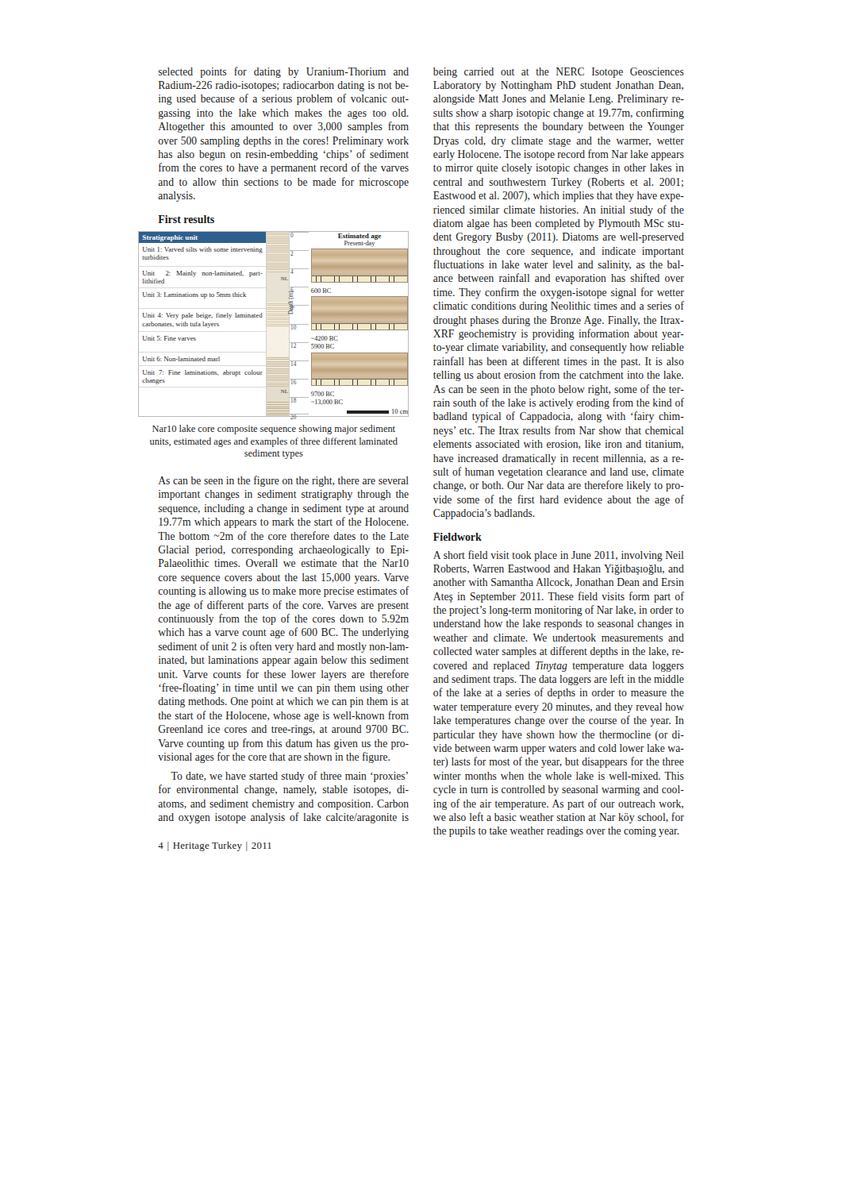selected points for dating by Uranium-Thorium and Radium-226 radio-isotopes; radiocarbon dating is not being used because of a serious problem of volcanic out-gassing into the lake which makes the ages too old. Altogether this amounted to over 3,000 samples from over 500 sampling depths in the cores! Preliminary work has also begun on resin-embedding ‘chips’ of sediment from the cores to have a permanent record of the varves and to allow thin sections to be made for microscope analysis.
First results
Stratigraphic unit
Unit 1: Varved silts with some intervening turbidites
Unit 2: Mainly non-laminated, part-lithified
Unit 3: Laminations up to 5mm thick
Unit 4: Very pale beige, finely laminated carbonates, with tufa layers
Unit 5: Fine varves
Unit 6: Non-laminated marl
Unit 7: Fine laminations, abrupt colour changes
NL
NL
0
2
4
6
8
10
12
14
16
18
20
Depth (m)
Estimated age
Present-day
600 BC
~4200 BC
5900 BC
9700 BC
~13,000 BC
10 cm
Nar10 lake core composite sequence showing major sediment units, estimated ages and examples of three different laminated sediment types
As can be seen in the figure on the right, there are several important changes in sediment stratigraphy through the sequence, including a change in sediment type at around 19.77m which appears to mark the start of the Holocene. The bottom ~2m of the core therefore dates to the Late Glacial period, corresponding archaeologically to Epi-Palaeolithic times. Overall we estimate that the Nar10 core sequence covers about the last 15,000 years. Varve counting is allowing us to make more precise estimates of the age of different parts of the core. Varves are present continuously from the top of the cores down to 5.92m which has a varve count age of 600 BC. The underlying sediment of unit 2 is often very hard and mostly non-laminated, but laminations appear again below this sediment unit. Varve counts for these lower layers are therefore ‘free-floating’ in time until we can pin them using other dating methods. One point at which we can pin them is at the start of the Holocene, whose age is well-known from Greenland ice cores and tree-rings, at around 9700 BC. Varve counting up from this datum has given us the provisional ages for the core that are shown in the figure.
To date, we have started study of three main ‘proxies’ for environmental change, namely, stable isotopes, diatoms, and sediment chemistry and composition. Carbon and oxygen isotope analysis of lake calcite/aragonite is being carried out at the NERC Isotope Geosciences Laboratory by Nottingham PhD student Jonathan Dean, alongside Matt Jones and Melanie Leng. Preliminary results show a sharp isotopic change at 19.77m, confirming that this represents the boundary between the Younger Dryas cold, dry climate stage and the warmer, wetter early Holocene. The isotope record from Nar lake appears to mirror quite closely isotopic changes in other lakes in central and southwestern Turkey (Roberts et al. 2001; Eastwood et al. 2007), which implies that they have experienced similar climate histories. An initial study of the diatom algae has been completed by Plymouth MSc student Gregory Busby (2011). Diatoms are well-preserved throughout the core sequence, and indicate important fluctuations in lake water level and salinity, as the balance between rainfall and evaporation has shifted over time. They confirm the oxygen-isotope signal for wetter climatic conditions during Neolithic times and a series of drought phases during the Bronze Age. Finally, the Itrax-XRF geochemistry is providing information about year-to-year climate variability, and consequently how reliable rainfall has been at different times in the past. It is also telling us about erosion from the catchment into the lake. As can be seen in the photo below right, some of the terrain south of the lake is actively eroding from the kind of badland typical of Cappadocia, along with ‘fairy chimneys’ etc. The Itrax results from Nar show that chemical elements associated with erosion, like iron and titanium, have increased dramatically in recent millennia, as a result of human vegetation clearance and land use, climate change, or both. Our Nar data are therefore likely to provide some of the first hard evidence about the age of Cappadocia’s badlands.
Fieldwork
A short field visit took place in June 2011, involving Neil Roberts, Warren Eastwood and Hakan Yiğitbaşıoğlu, and another with Samantha Allcock, Jonathan Dean and Ersin Ateş in September 2011. These field visits form part of the project’s long-term monitoring of Nar lake, in order to understand how the lake responds to seasonal changes in weather and climate. We undertook measurements and collected water samples at different depths in the lake, recovered and replaced Tinytag temperature data loggers and sediment traps. The data loggers are left in the middle of the lake at a series of depths in order to measure the water temperature every 20 minutes, and they reveal how lake temperatures change over the course of the year. In particular they have shown how the thermocline (or divide between warm upper waters and cold lower lake water) lasts for most of the year, but disappears for the three winter months when the whole lake is well-mixed. This cycle in turn is controlled by seasonal warming and cooling of the air temperature. As part of our outreach work, we also left a basic weather station at Nar köy school, for the pupils to take weather readings over the coming year.
4|Heritage Turkey|2011